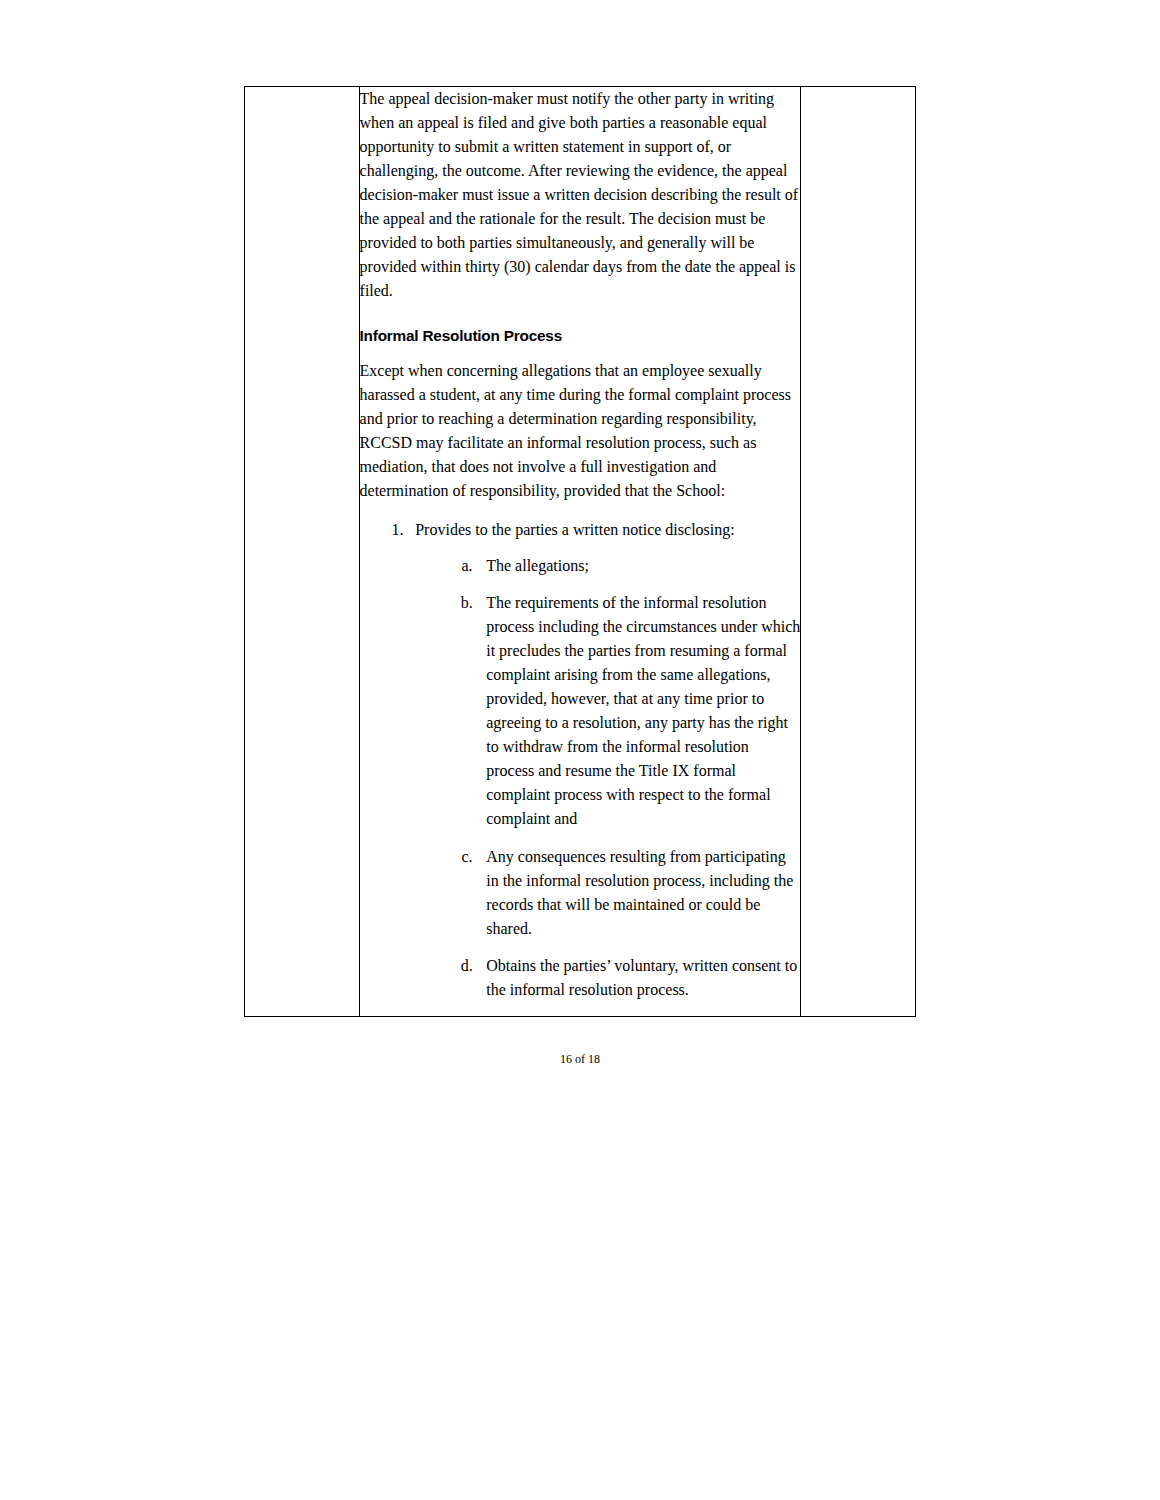| | The appeal decision-maker must notify the other party in writing when an appeal is filed and give both parties a reasonable equal opportunity to submit a written statement in support of, or challenging, the outcome. After reviewing the evidence, the appeal decision-maker must issue a written decision describing the result of the appeal and the rationale for the result. The decision must be provided to both parties simultaneously, and generally will be provided within thirty (30) calendar days from the date the appeal is filed. Informal Resolution Process Except when concerning allegations that an employee sexually harassed a student, at any time during the formal complaint process and prior to reaching a determination regarding responsibility, RCCSD may facilitate an informal resolution process, such as mediation, that does not involve a full investigation and determination of responsibility, provided that the School: Provides to the parties a written notice disclosing: The allegations; The requirements of the informal resolution process including the circumstances under which it precludes the parties from resuming a formal complaint arising from the same allegations, provided, however, that at any time prior to agreeing to a resolution, any party has the right to withdraw from the informal resolution process and resume the Title IX formal complaint process with respect to the formal complaint and Any consequences resulting from participating in the informal resolution process, including the records that will be maintained or could be shared. Obtains the parties’ voluntary, written consent to the informal resolution process. | |
16 of 18